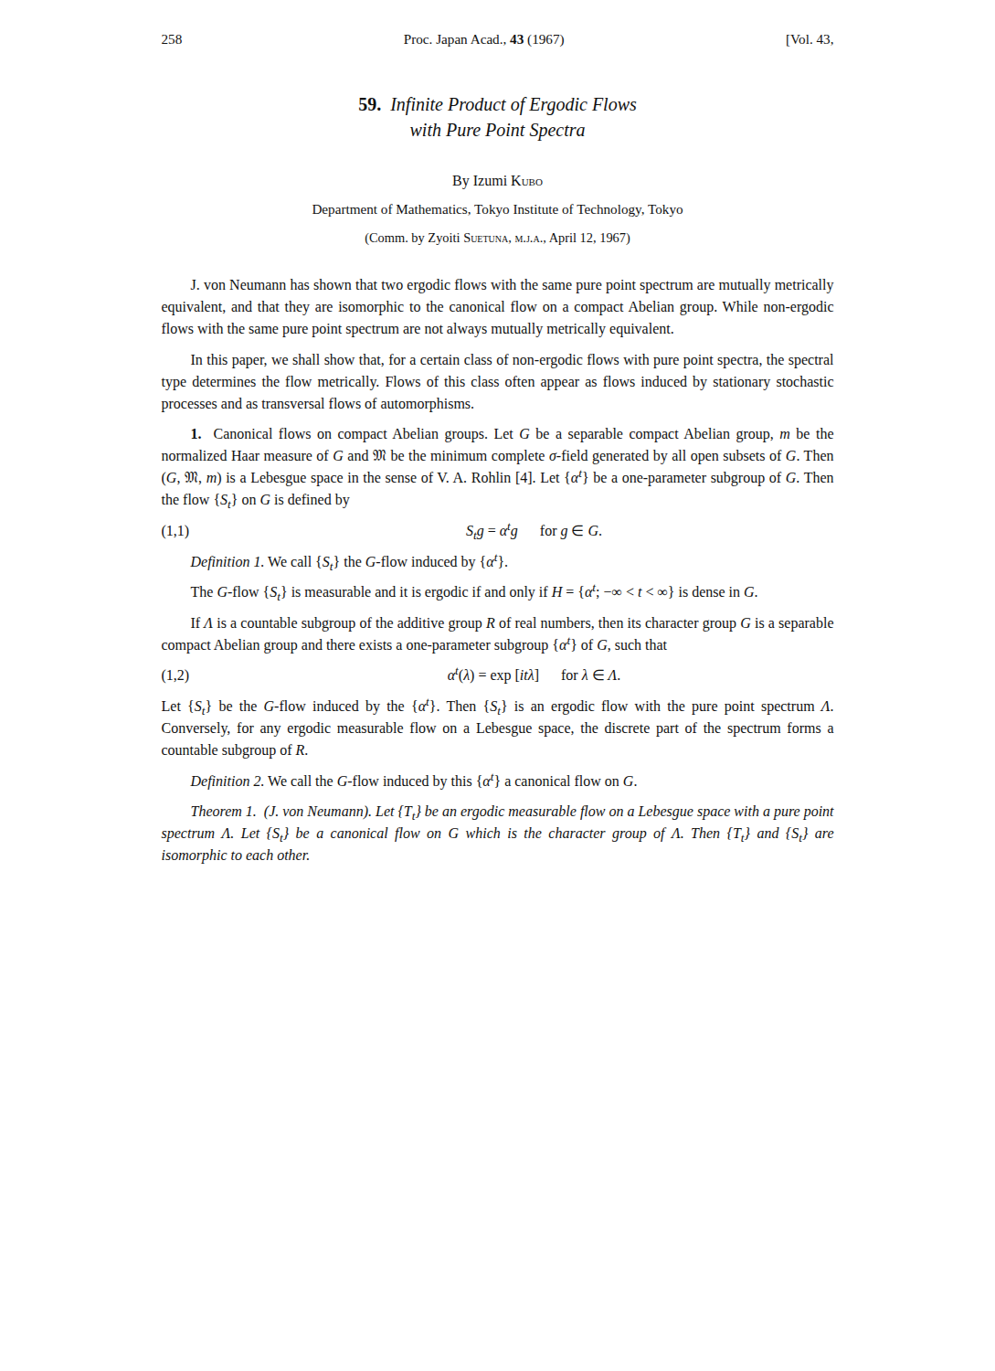258 Proc. Japan Acad., 43 (1967) [Vol. 43,
59. Infinite Product of Ergodic Flows
with Pure Point Spectra
By Izumi Kubo
Department of Mathematics, Tokyo Institute of Technology, Tokyo
(Comm. by Zyoiti Suetuna, m.j.a., April 12, 1967)
J. von Neumann has shown that two ergodic flows with the same pure point spectrum are mutually metrically equivalent, and that they are isomorphic to the canonical flow on a compact Abelian group. While non-ergodic flows with the same pure point spectrum are not always mutually metrically equivalent.
In this paper, we shall show that, for a certain class of non-ergodic flows with pure point spectra, the spectral type determines the flow metrically. Flows of this class often appear as flows induced by stationary stochastic processes and as transversal flows of automorphisms.
1. Canonical flows on compact Abelian groups. Let G be a separable compact Abelian group, m be the normalized Haar measure of G and 𝔐 be the minimum complete σ-field generated by all open subsets of G. Then (G, 𝔐, m) is a Lebesgue space in the sense of V. A. Rohlin [4]. Let {αt} be a one-parameter subgroup of G. Then the flow {St} on G is defined by
(1,1) Stg = αtg for g ∈ G.
Definition 1. We call {St} the G-flow induced by {αt}.
The G-flow {St} is measurable and it is ergodic if and only if H = {αt; −∞ < t < ∞} is dense in G.
If Λ is a countable subgroup of the additive group R of real numbers, then its character group G is a separable compact Abelian group and there exists a one-parameter subgroup {αt} of G, such that
(1,2) αt(λ) = exp [itλ] for λ ∈ Λ.
Let {St} be the G-flow induced by the {αt}. Then {St} is an ergodic flow with the pure point spectrum Λ. Conversely, for any ergodic measurable flow on a Lebesgue space, the discrete part of the spectrum forms a countable subgroup of R.
Definition 2. We call the G-flow induced by this {αt} a canonical flow on G.
Theorem 1. (J. von Neumann). Let {Tt} be an ergodic measurable flow on a Lebesgue space with a pure point spectrum Λ. Let {St} be a canonical flow on G which is the character group of Λ. Then {Tt} and {St} are isomorphic to each other.